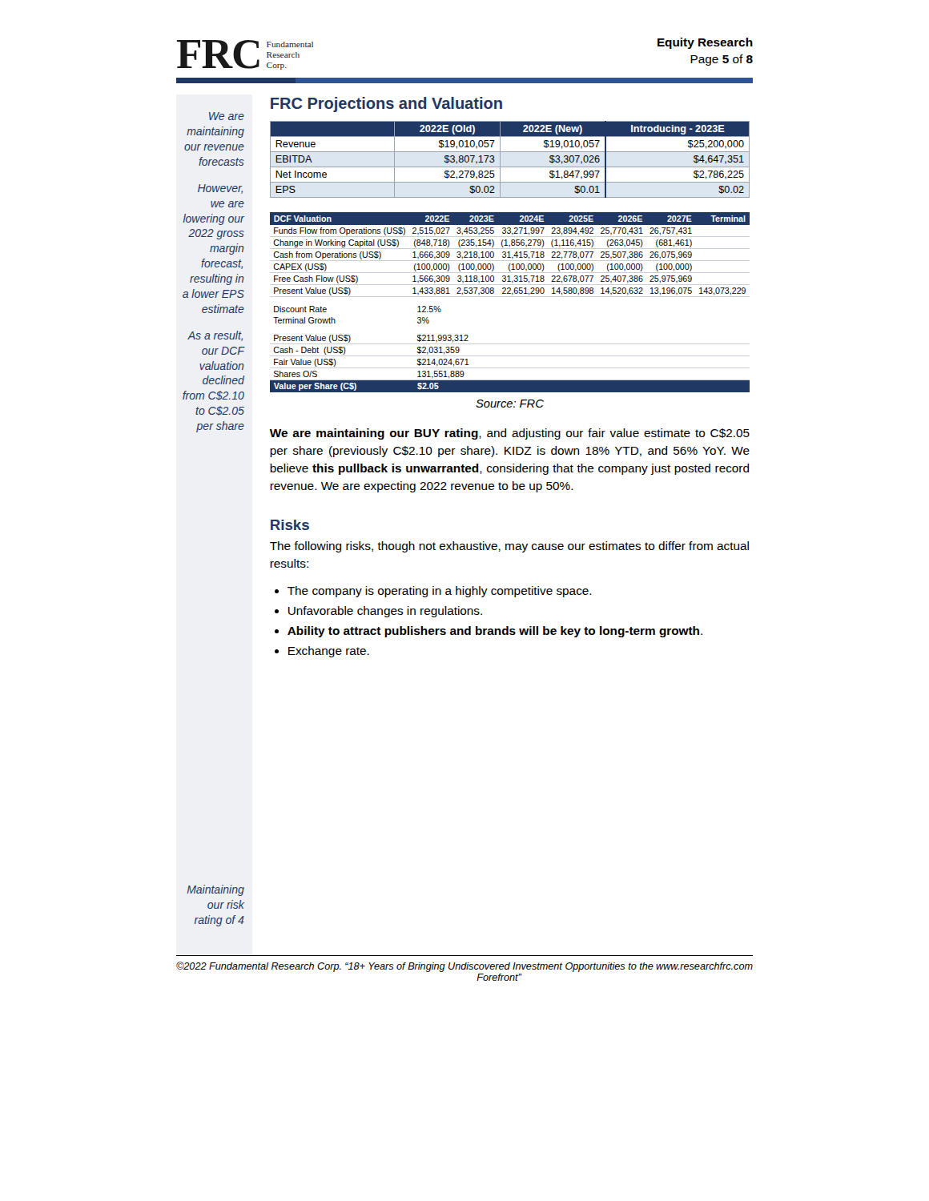FRC
Fundamental
Research
Corp.
Equity Research
Page 5 of 8
We are maintaining our revenue forecasts
However, we are lowering our 2022 gross margin forecast, resulting in a lower EPS estimate
As a result, our DCF valuation declined from C$2.10 to C$2.05 per share
Maintaining our risk rating of 4
FRC Projections and Valuation
| | 2022E (Old) | 2022E (New) | Introducing - 2023E |
| --- | --- | --- | --- |
| Revenue | $19,010,057 | $19,010,057 | $25,200,000 |
| EBITDA | $3,807,173 | $3,307,026 | $4,647,351 |
| Net Income | $2,279,825 | $1,847,997 | $2,786,225 |
| EPS | $0.02 | $0.01 | $0.02 |
| DCF Valuation | 2022E | 2023E | 2024E | 2025E | 2026E | 2027E | Terminal |
| --- | --- | --- | --- | --- | --- | --- | --- |
| Funds Flow from Operations (US$) | 2,515,027 | 3,453,255 | 33,271,997 | 23,894,492 | 25,770,431 | 26,757,431 | |
| Change in Working Capital (US$) | (848,718) | (235,154) | (1,856,279) | (1,116,415) | (263,045) | (681,461) | |
| Cash from Operations (US$) | 1,666,309 | 3,218,100 | 31,415,718 | 22,778,077 | 25,507,386 | 26,075,969 | |
| CAPEX (US$) | (100,000) | (100,000) | (100,000) | (100,000) | (100,000) | (100,000) | |
| Free Cash Flow (US$) | 1,566,309 | 3,118,100 | 31,315,718 | 22,678,077 | 25,407,386 | 25,975,969 | |
| Present Value (US$) | 1,433,881 | 2,537,308 | 22,651,290 | 14,580,898 | 14,520,632 | 13,196,075 | 143,073,229 |
| Discount Rate | 12.5% | |
| Terminal Growth | 3% | |
| Present Value (US$) | $211,993,312 | |
| Cash - Debt (US$) | $2,031,359 | |
| Fair Value (US$) | $214,024,671 | |
| Shares O/S | 131,551,889 | |
| Value per Share (C$) | $2.05 | |
Source: FRC
We are maintaining our BUY rating, and adjusting our fair value estimate to C$2.05 per share (previously C$2.10 per share). KIDZ is down 18% YTD, and 56% YoY. We believe this pullback is unwarranted, considering that the company just posted record revenue. We are expecting 2022 revenue to be up 50%.
Risks
The following risks, though not exhaustive, may cause our estimates to differ from actual results:
The company is operating in a highly competitive space.
Unfavorable changes in regulations.
Ability to attract publishers and brands will be key to long-term growth.
Exchange rate.
©2022 Fundamental Research Corp.
“18+ Years of Bringing Undiscovered Investment Opportunities to the Forefront”
www.researchfrc.com